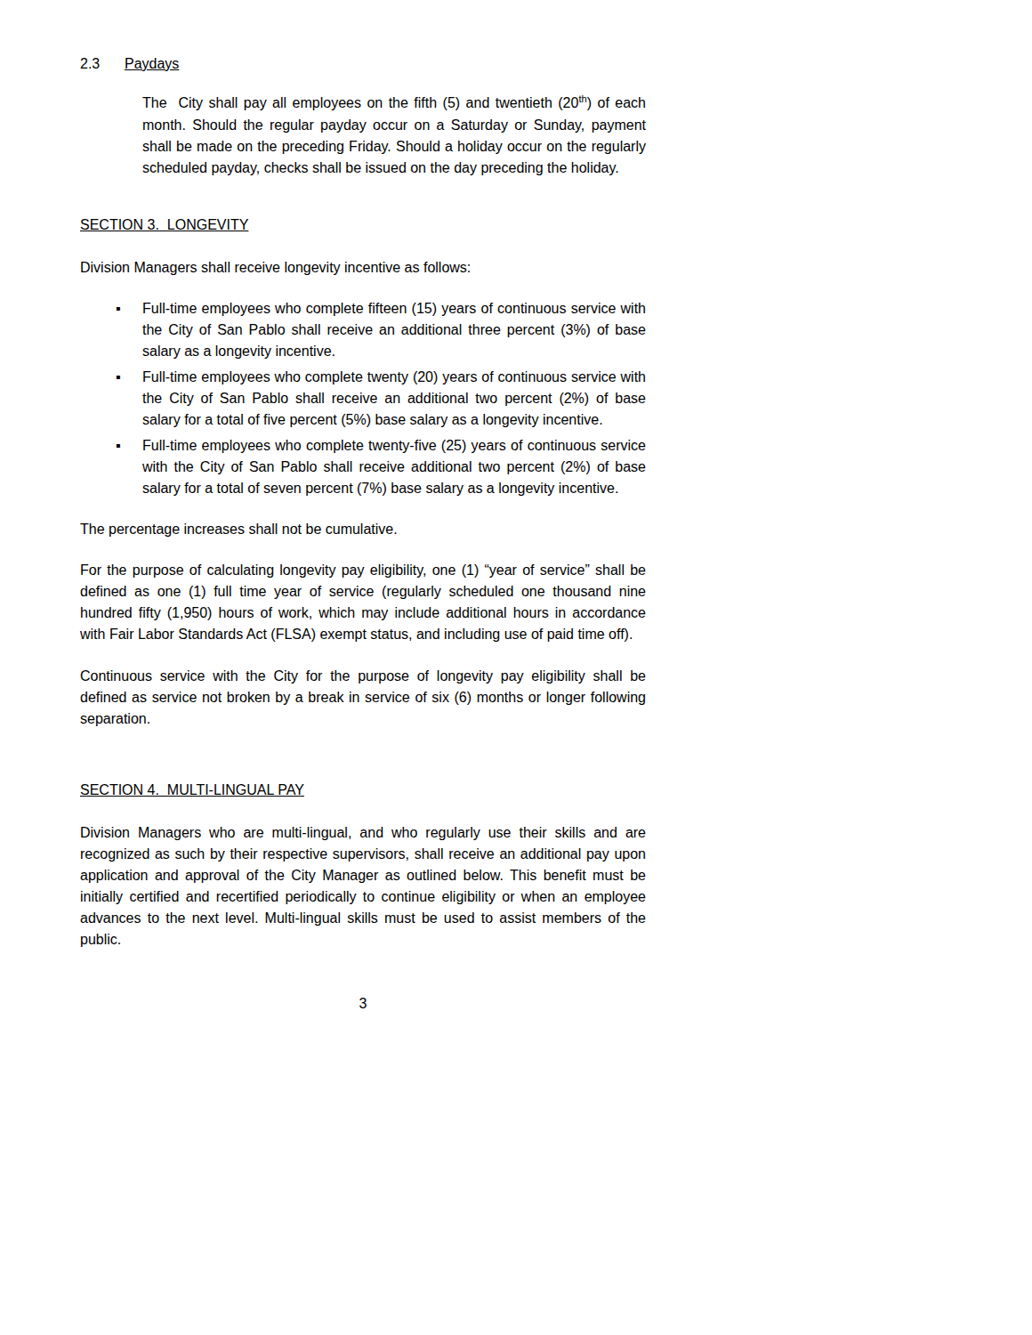2.3 Paydays
The City shall pay all employees on the fifth (5) and twentieth (20th) of each month. Should the regular payday occur on a Saturday or Sunday, payment shall be made on the preceding Friday. Should a holiday occur on the regularly scheduled payday, checks shall be issued on the day preceding the holiday.
SECTION 3. LONGEVITY
Division Managers shall receive longevity incentive as follows:
Full-time employees who complete fifteen (15) years of continuous service with the City of San Pablo shall receive an additional three percent (3%) of base salary as a longevity incentive.
Full-time employees who complete twenty (20) years of continuous service with the City of San Pablo shall receive an additional two percent (2%) of base salary for a total of five percent (5%) base salary as a longevity incentive.
Full-time employees who complete twenty-five (25) years of continuous service with the City of San Pablo shall receive additional two percent (2%) of base salary for a total of seven percent (7%) base salary as a longevity incentive.
The percentage increases shall not be cumulative.
For the purpose of calculating longevity pay eligibility, one (1) “year of service” shall be defined as one (1) full time year of service (regularly scheduled one thousand nine hundred fifty (1,950) hours of work, which may include additional hours in accordance with Fair Labor Standards Act (FLSA) exempt status, and including use of paid time off).
Continuous service with the City for the purpose of longevity pay eligibility shall be defined as service not broken by a break in service of six (6) months or longer following separation.
SECTION 4. MULTI-LINGUAL PAY
Division Managers who are multi-lingual, and who regularly use their skills and are recognized as such by their respective supervisors, shall receive an additional pay upon application and approval of the City Manager as outlined below. This benefit must be initially certified and recertified periodically to continue eligibility or when an employee advances to the next level. Multi-lingual skills must be used to assist members of the public.
3